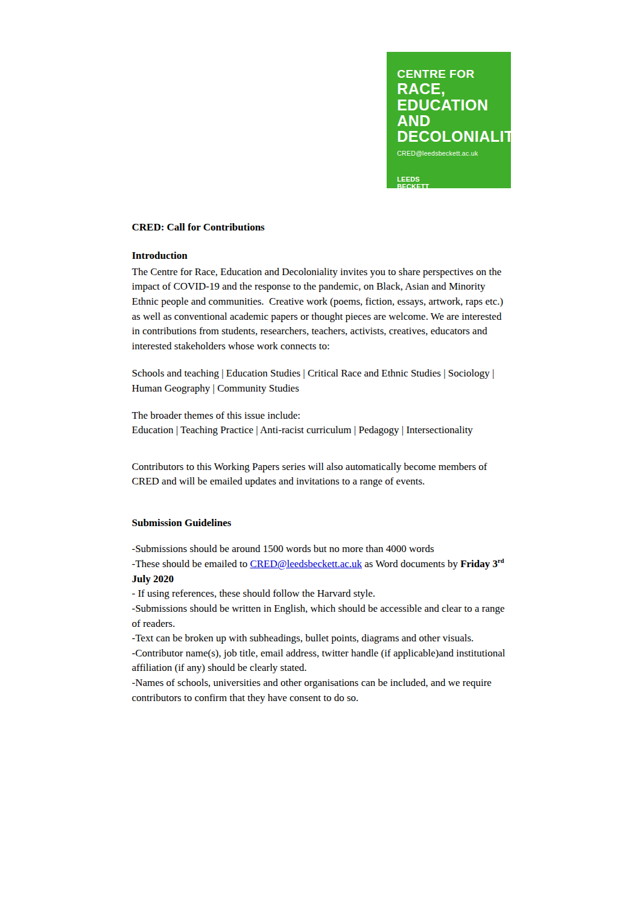Centre for
Race,
Education and
Decoloniality
CRED@leedsbeckett.ac.uk
Leeds
Beckett
University
CRED: Call for Contributions
Introduction
The Centre for Race, Education and Decoloniality invites you to share perspectives on the impact of COVID-19 and the response to the pandemic, on Black, Asian and Minority Ethnic people and communities. Creative work (poems, fiction, essays, artwork, raps etc.) as well as conventional academic papers or thought pieces are welcome. We are interested in contributions from students, researchers, teachers, activists, creatives, educators and interested stakeholders whose work connects to:
Schools and teaching | Education Studies | Critical Race and Ethnic Studies | Sociology | Human Geography | Community Studies
The broader themes of this issue include:
Education | Teaching Practice | Anti-racist curriculum | Pedagogy | Intersectionality
Contributors to this Working Papers series will also automatically become members of CRED and will be emailed updates and invitations to a range of events.
Submission Guidelines
-Submissions should be around 1500 words but no more than 4000 words
-These should be emailed to CRED@leedsbeckett.ac.uk as Word documents by Friday 3rd
July 2020
- If using references, these should follow the Harvard style.
-Submissions should be written in English, which should be accessible and clear to a range of readers.
-Text can be broken up with subheadings, bullet points, diagrams and other visuals.
-Contributor name(s), job title, email address, twitter handle (if applicable)and institutional affiliation (if any) should be clearly stated.
-Names of schools, universities and other organisations can be included, and we require contributors to confirm that they have consent to do so.